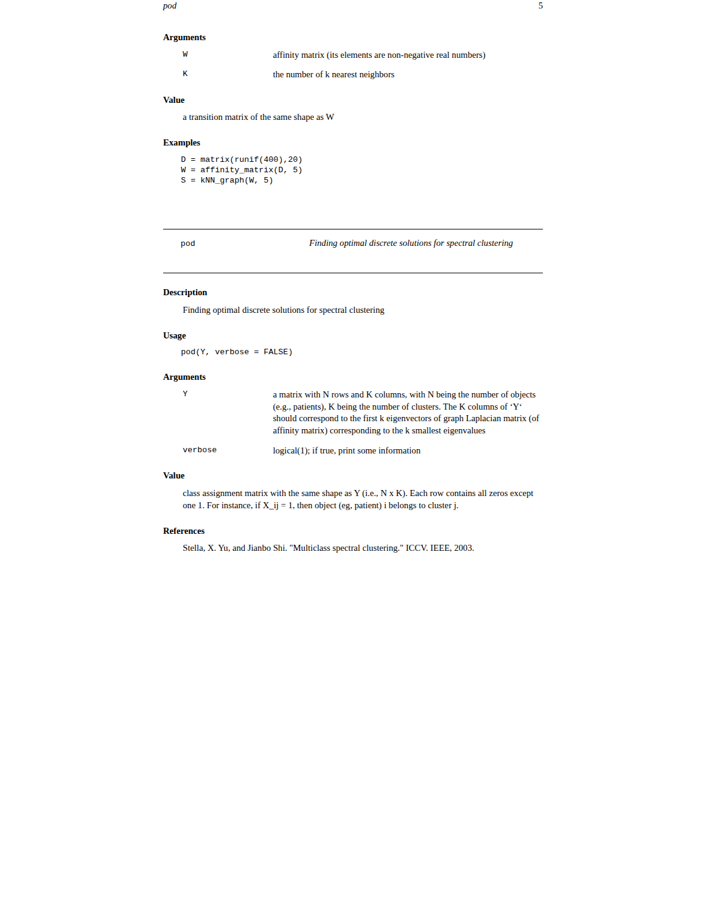pod 5
Arguments
W
affinity matrix (its elements are non-negative real numbers)
K
the number of k nearest neighbors
Value
a transition matrix of the same shape as W
Examples
D = matrix(runif(400),20)
W = affinity_matrix(D, 5)
S = kNN_graph(W, 5)
pod Finding optimal discrete solutions for spectral clustering
Description
Finding optimal discrete solutions for spectral clustering
Usage
pod(Y, verbose = FALSE)
Arguments
Y
a matrix with N rows and K columns, with N being the number of objects (e.g., patients), K being the number of clusters. The K columns of ‘Y‘ should correspond to the first k eigenvectors of graph Laplacian matrix (of affinity matrix) corresponding to the k smallest eigenvalues
verbose
logical(1); if true, print some information
Value
class assignment matrix with the same shape as Y (i.e., N x K). Each row contains all zeros except one 1. For instance, if X_ij = 1, then object (eg, patient) i belongs to cluster j.
References
Stella, X. Yu, and Jianbo Shi. "Multiclass spectral clustering." ICCV. IEEE, 2003.